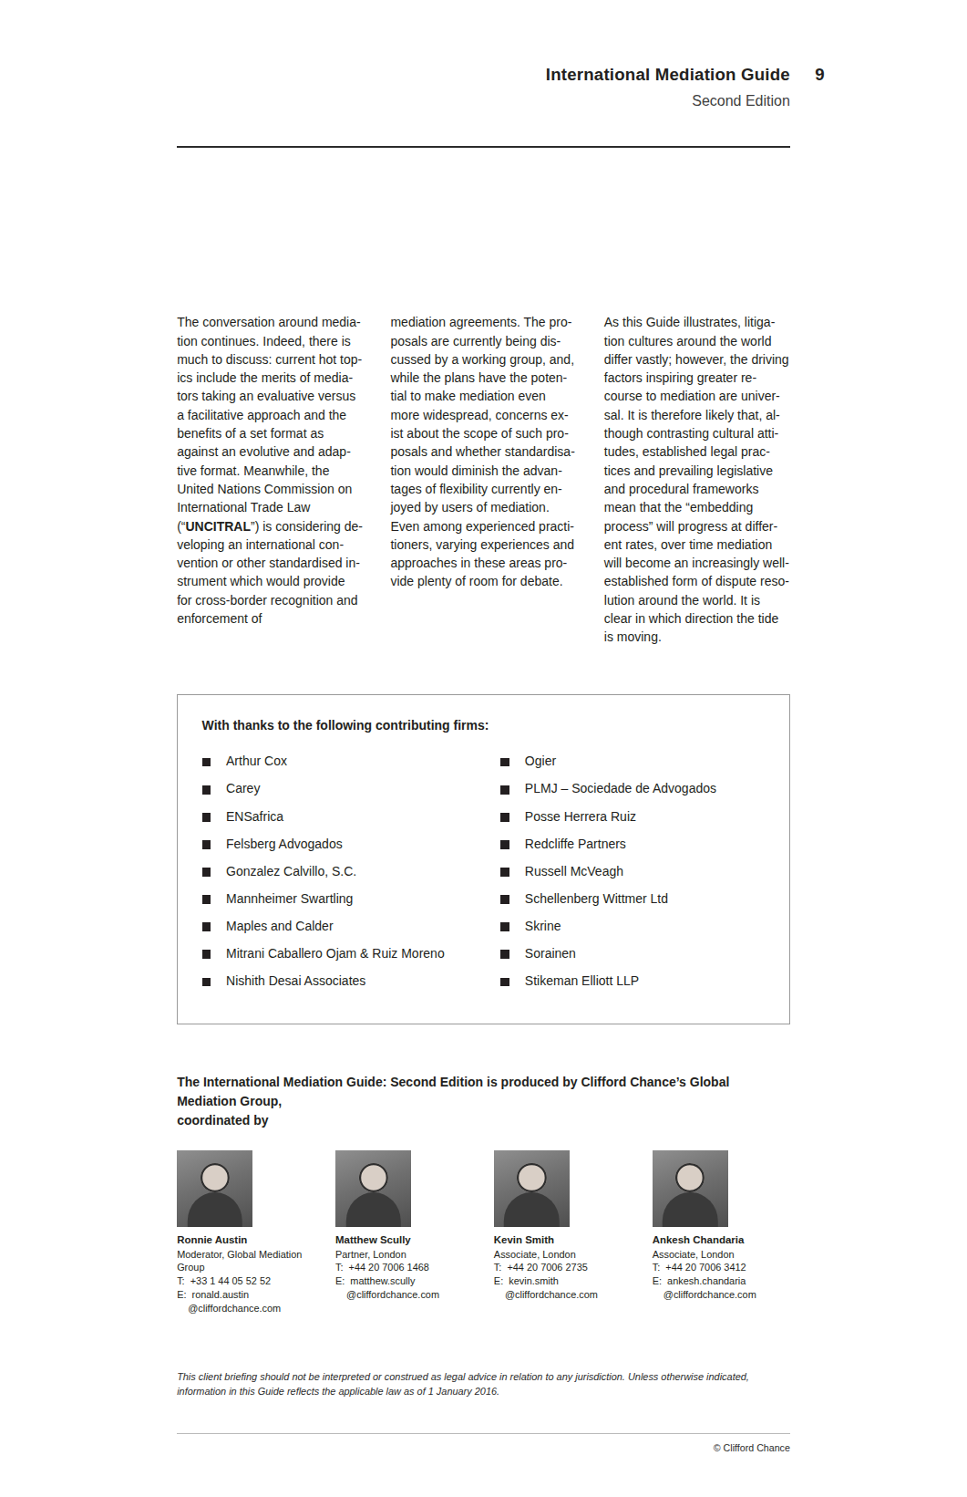9
International Mediation Guide
Second Edition
The conversation around mediation continues. Indeed, there is much to discuss: current hot topics include the merits of mediators taking an evaluative versus a facilitative approach and the benefits of a set format as against an evolutive and adaptive format. Meanwhile, the United Nations Commission on International Trade Law (“UNCITRAL”) is considering developing an international convention or other standardised instrument which would provide for cross-border recognition and enforcement of
mediation agreements. The proposals are currently being discussed by a working group, and, while the plans have the potential to make mediation even more widespread, concerns exist about the scope of such proposals and whether standardisation would diminish the advantages of flexibility currently enjoyed by users of mediation. Even among experienced practitioners, varying experiences and approaches in these areas provide plenty of room for debate.
As this Guide illustrates, litigation cultures around the world differ vastly; however, the driving factors inspiring greater recourse to mediation are universal. It is therefore likely that, although contrasting cultural attitudes, established legal practices and prevailing legislative and procedural frameworks mean that the “embedding process” will progress at different rates, over time mediation will become an increasingly well-established form of dispute resolution around the world. It is clear in which direction the tide is moving.
With thanks to the following contributing firms:
Arthur Cox
Carey
ENSafrica
Felsberg Advogados
Gonzalez Calvillo, S.C.
Mannheimer Swartling
Maples and Calder
Mitrani Caballero Ojam & Ruiz Moreno
Nishith Desai Associates
Ogier
PLMJ – Sociedade de Advogados
Posse Herrera Ruiz
Redcliffe Partners
Russell McVeagh
Schellenberg Wittmer Ltd
Skrine
Sorainen
Stikeman Elliott LLP
The International Mediation Guide: Second Edition is produced by Clifford Chance’s Global Mediation Group,
coordinated by
Ronnie Austin
Moderator, Global Mediation Group
T: +33 1 44 05 52 52
E: ronald.austin
@cliffordchance.com
Matthew Scully
Partner, London
T: +44 20 7006 1468
E: matthew.scully
@cliffordchance.com
Kevin Smith
Associate, London
T: +44 20 7006 2735
E: kevin.smith
@cliffordchance.com
Ankesh Chandaria
Associate, London
T: +44 20 7006 3412
E: ankesh.chandaria
@cliffordchance.com
This client briefing should not be interpreted or construed as legal advice in relation to any jurisdiction. Unless otherwise indicated, information in this Guide reflects the applicable law as of 1 January 2016.
© Clifford Chance